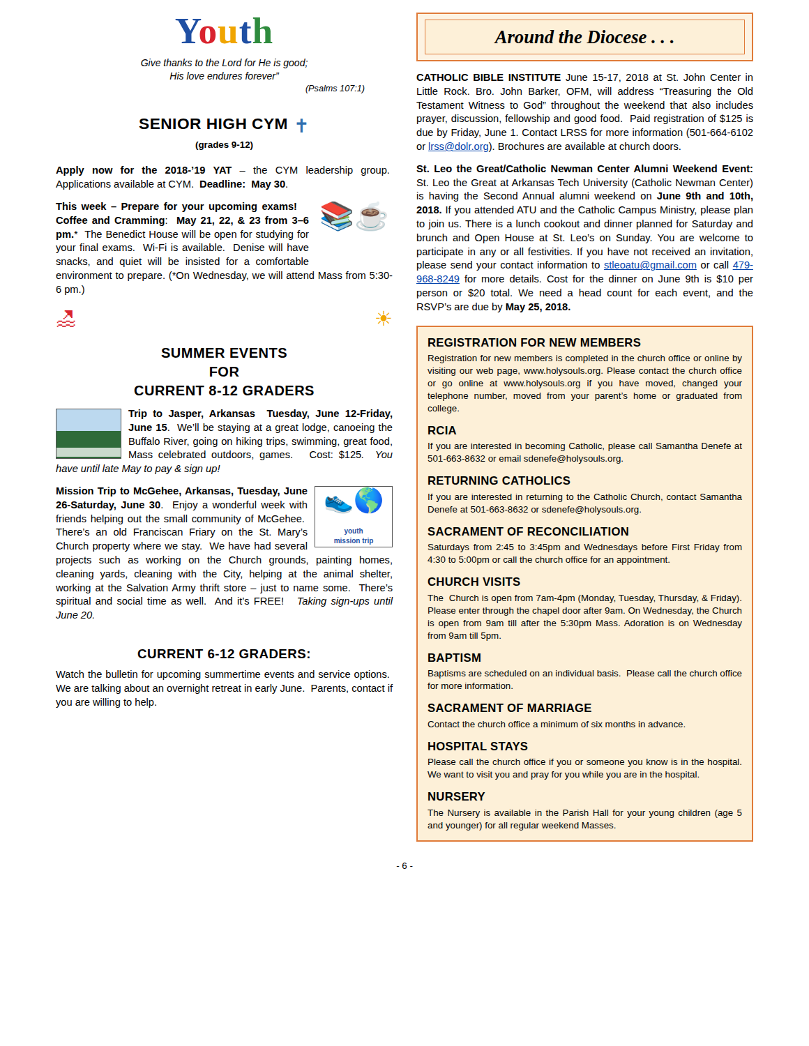Youth
Give thanks to the Lord for He is good;
His love endures forever” (Psalms 107:1)
SENIOR HIGH CYM✝
(grades 9-12)
Apply now for the 2018-’19 YAT – the CYM leadership group. Applications available at CYM. Deadline: May 30.
📚☕
This week – Prepare for your upcoming exams! Coffee and Cramming: May 21, 22, & 23 from 3–6 pm.* The Benedict House will be open for studying for your final exams. Wi-Fi is available. Denise will have snacks, and quiet will be insisted for a comfortable environment to prepare. (*On Wednesday, we will attend Mass from 5:30-6 pm.)
🏖 ☀
SUMMER EVENTS FOR CURRENT 8-12 GRADERS
Trip to Jasper, Arkansas Tuesday, June 12-Friday, June 15. We’ll be staying at a great lodge, canoeing the Buffalo River, going on hiking trips, swimming, great food, Mass celebrated outdoors, games. Cost: $125. You have until late May to pay & sign up!
👟🌎
youth
mission trip
Mission Trip to McGehee, Arkansas, Tuesday, June 26-Saturday, June 30. Enjoy a wonderful week with friends helping out the small community of McGehee. There’s an old Franciscan Friary on the St. Mary’s Church property where we stay. We have had several projects such as working on the Church grounds, painting homes, cleaning yards, cleaning with the City, helping at the animal shelter, working at the Salvation Army thrift store – just to name some. There’s spiritual and social time as well. And it’s FREE! Taking sign-ups until June 20.
CURRENT 6-12 GRADERS:
Watch the bulletin for upcoming summertime events and service options. We are talking about an overnight retreat in early June. Parents, contact if you are willing to help.
Around the Diocese . . .
CATHOLIC BIBLE INSTITUTE June 15-17, 2018 at St. John Center in Little Rock. Bro. John Barker, OFM, will address “Treasuring the Old Testament Witness to God” throughout the weekend that also includes prayer, discussion, fellowship and good food. Paid registration of $125 is due by Friday, June 1. Contact LRSS for more information (501-664-6102 or lrss@dolr.org). Brochures are available at church doors.
St. Leo the Great/Catholic Newman Center Alumni Weekend Event: St. Leo the Great at Arkansas Tech University (Catholic Newman Center) is having the Second Annual alumni weekend on June 9th and 10th, 2018. If you attended ATU and the Catholic Campus Ministry, please plan to join us. There is a lunch cookout and dinner planned for Saturday and brunch and Open House at St. Leo’s on Sunday. You are welcome to participate in any or all festivities. If you have not received an invitation, please send your contact information to stleoatu@gmail.com or call 479-968-8249 for more details. Cost for the dinner on June 9th is $10 per person or $20 total. We need a head count for each event, and the RSVP’s are due by May 25, 2018.
REGISTRATION FOR NEW MEMBERS
Registration for new members is completed in the church office or online by visiting our web page, www.holysouls.org. Please contact the church office or go online at www.holysouls.org if you have moved, changed your telephone number, moved from your parent’s home or graduated from college.
RCIA
If you are interested in becoming Catholic, please call Samantha Denefe at 501-663-8632 or email sdenefe@holysouls.org.
RETURNING CATHOLICS
If you are interested in returning to the Catholic Church, contact Samantha Denefe at 501-663-8632 or sdenefe@holysouls.org.
SACRAMENT OF RECONCILIATION
Saturdays from 2:45 to 3:45pm and Wednesdays before First Friday from 4:30 to 5:00pm or call the church office for an appointment.
CHURCH VISITS
The Church is open from 7am-4pm (Monday, Tuesday, Thursday, & Friday). Please enter through the chapel door after 9am. On Wednesday, the Church is open from 9am till after the 5:30pm Mass. Adoration is on Wednesday from 9am till 5pm.
BAPTISM
Baptisms are scheduled on an individual basis. Please call the church office for more information.
SACRAMENT OF MARRIAGE
Contact the church office a minimum of six months in advance.
HOSPITAL STAYS
Please call the church office if you or someone you know is in the hospital. We want to visit you and pray for you while you are in the hospital.
NURSERY
The Nursery is available in the Parish Hall for your young children (age 5 and younger) for all regular weekend Masses.
- 6 -